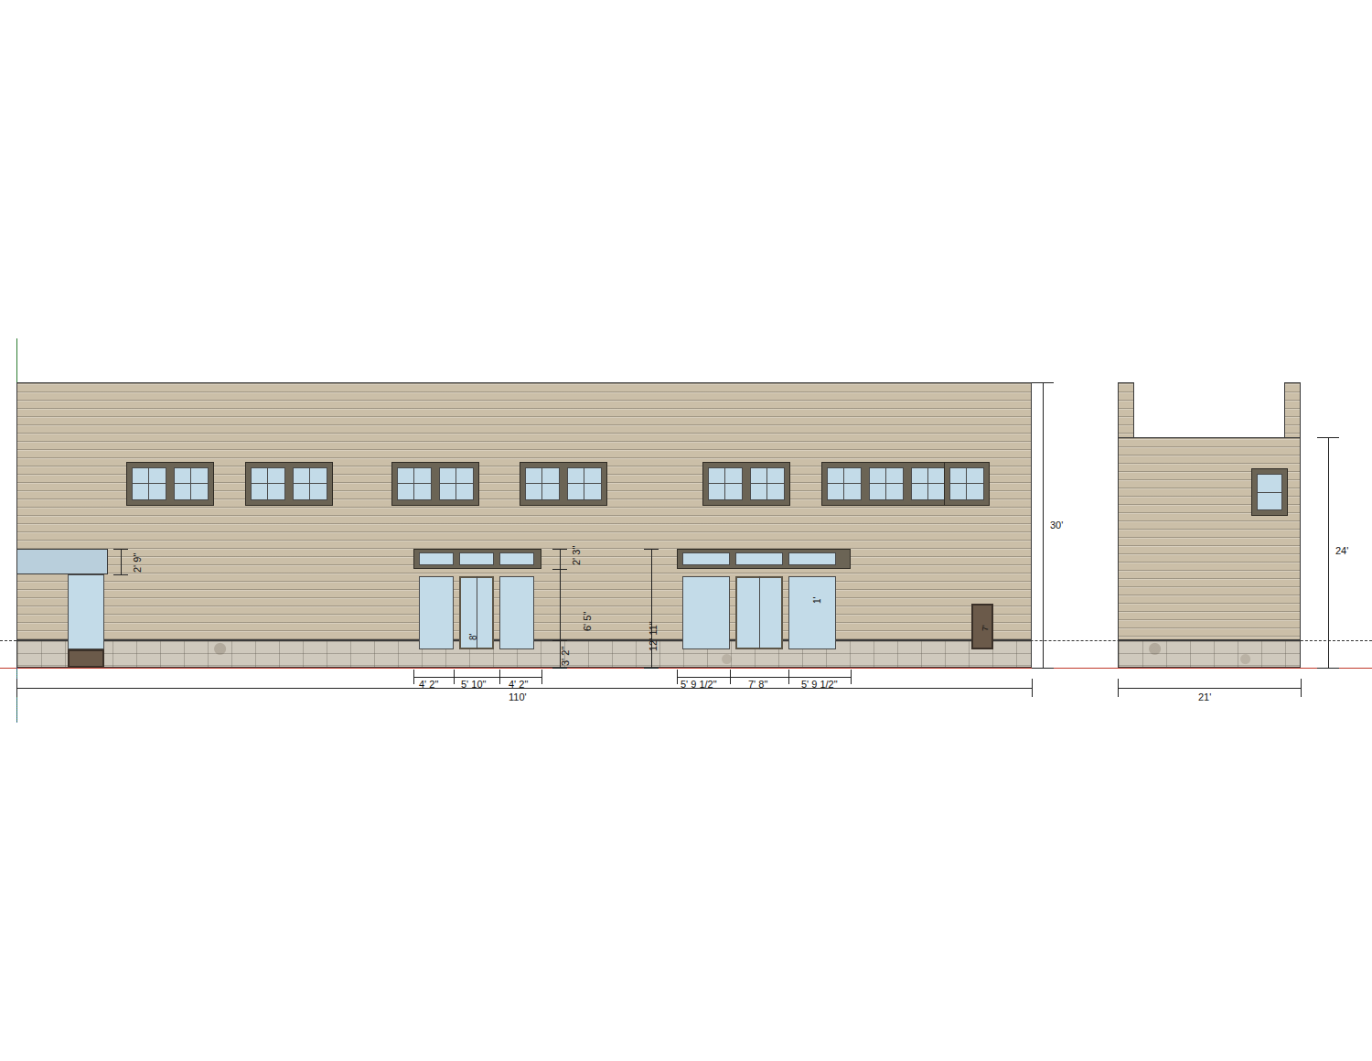============================================================ FRONT ELEVATION (left building, 110' wide) ============================================================
============================================================ SIDE ELEVATION (right building, 21' wide) ============================================================
============================================================ DIMENSION LINES & TEXT ============================================================
30'
110'
24'
21'
4' 2"
5' 10"
4' 2"
5' 9 1/2"
7' 8"
5' 9 1/2"
2' 3"
6' 5"
3' 2"
12' 11"
2' 9"
8'
1'
7'